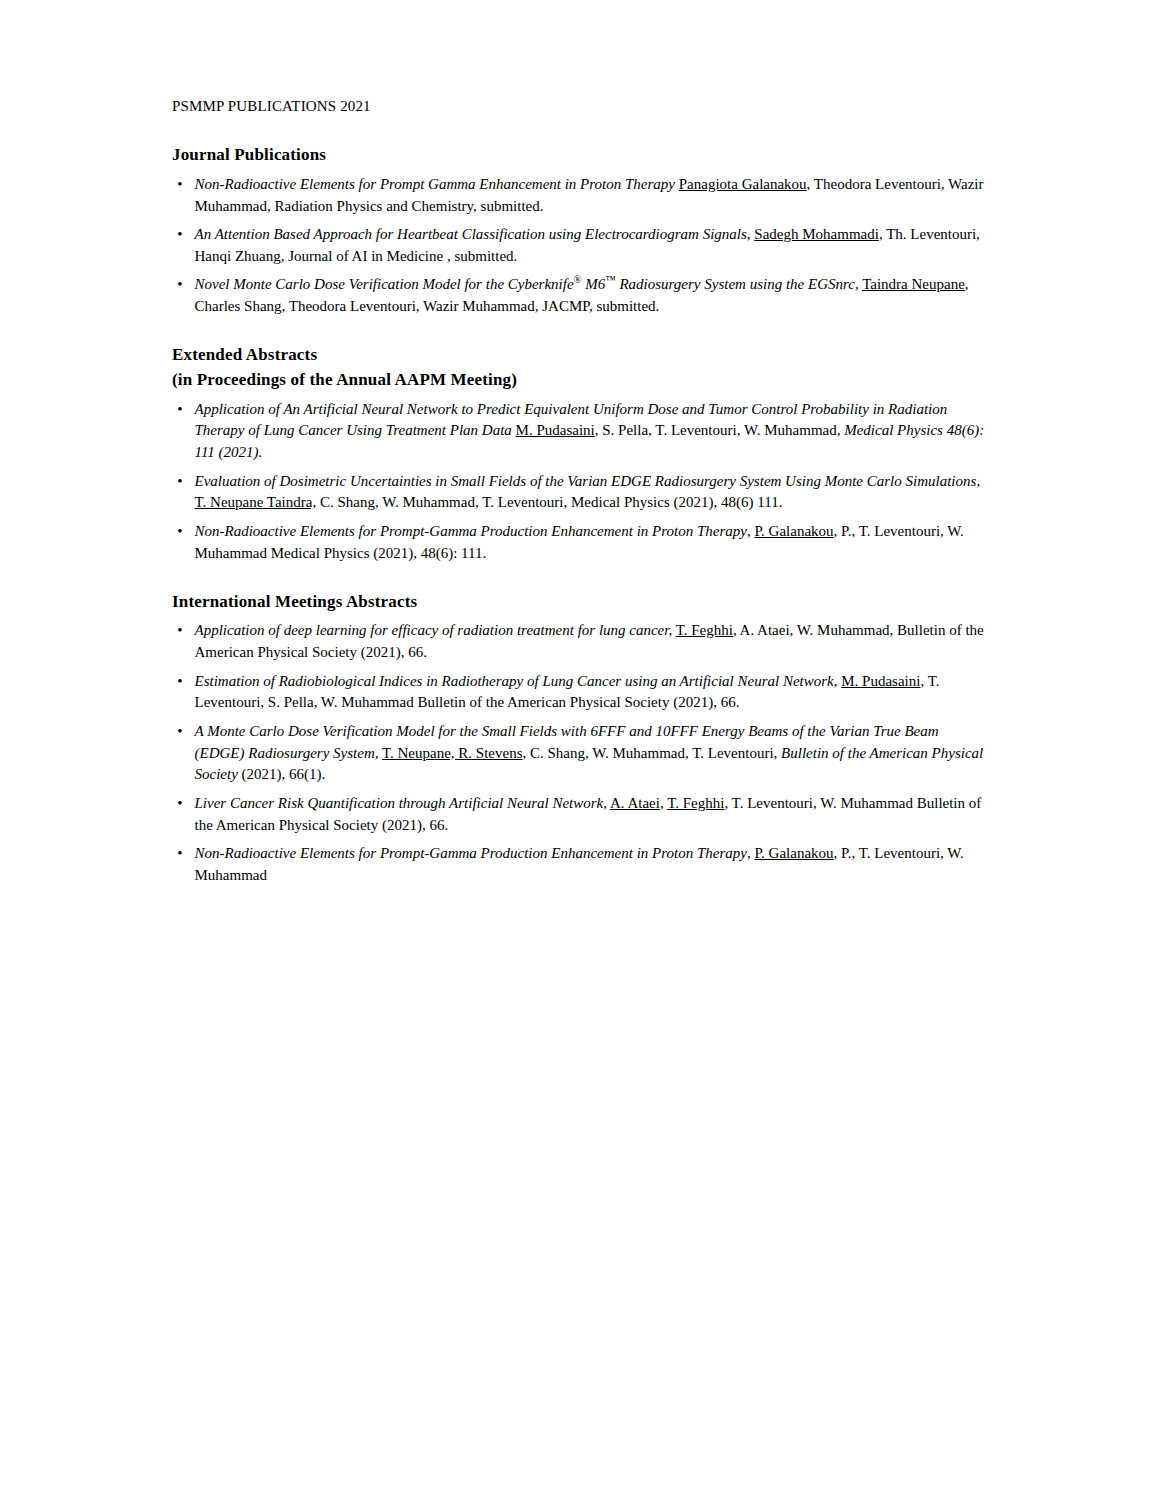PSMMP PUBLICATIONS 2021
Journal Publications
Non-Radioactive Elements for Prompt Gamma Enhancement in Proton Therapy Panagiota Galanakou, Theodora Leventouri, Wazir Muhammad, Radiation Physics and Chemistry, submitted.
An Attention Based Approach for Heartbeat Classification using Electrocardiogram Signals, Sadegh Mohammadi, Th. Leventouri, Hanqi Zhuang, Journal of AI in Medicine , submitted.
Novel Monte Carlo Dose Verification Model for the Cyberknife® M6™ Radiosurgery System using the EGSnrc, Taindra Neupane, Charles Shang, Theodora Leventouri, Wazir Muhammad, JACMP, submitted.
Extended Abstracts
(in Proceedings of the Annual AAPM Meeting)
Application of An Artificial Neural Network to Predict Equivalent Uniform Dose and Tumor Control Probability in Radiation Therapy of Lung Cancer Using Treatment Plan Data M. Pudasaini, S. Pella, T. Leventouri, W. Muhammad, Medical Physics 48(6): 111 (2021).
Evaluation of Dosimetric Uncertainties in Small Fields of the Varian EDGE Radiosurgery System Using Monte Carlo Simulations, T. Neupane Taindra, C. Shang, W. Muhammad, T. Leventouri, Medical Physics (2021), 48(6) 111.
Non-Radioactive Elements for Prompt-Gamma Production Enhancement in Proton Therapy, P. Galanakou, P., T. Leventouri, W. Muhammad Medical Physics (2021), 48(6): 111.
International Meetings Abstracts
Application of deep learning for efficacy of radiation treatment for lung cancer, T. Feghhi, A. Ataei, W. Muhammad, Bulletin of the American Physical Society (2021), 66.
Estimation of Radiobiological Indices in Radiotherapy of Lung Cancer using an Artificial Neural Network, M. Pudasaini, T. Leventouri, S. Pella, W. Muhammad Bulletin of the American Physical Society (2021), 66.
A Monte Carlo Dose Verification Model for the Small Fields with 6FFF and 10FFF Energy Beams of the Varian True Beam (EDGE) Radiosurgery System, T. Neupane, R. Stevens, C. Shang, W. Muhammad, T. Leventouri, Bulletin of the American Physical Society (2021), 66(1).
Liver Cancer Risk Quantification through Artificial Neural Network, A. Ataei, T. Feghhi, T. Leventouri, W. Muhammad Bulletin of the American Physical Society (2021), 66.
Non-Radioactive Elements for Prompt-Gamma Production Enhancement in Proton Therapy, P. Galanakou, P., T. Leventouri, W. Muhammad